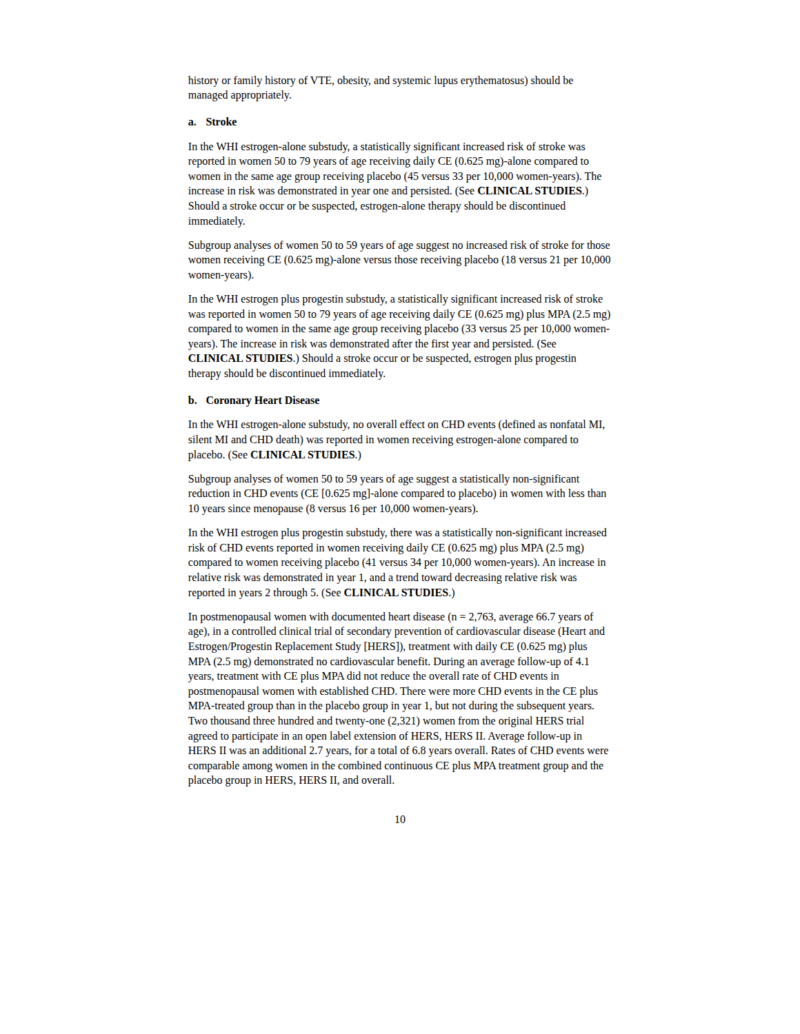history or family history of VTE, obesity, and systemic lupus erythematosus) should be managed appropriately.
a. Stroke
In the WHI estrogen-alone substudy, a statistically significant increased risk of stroke was reported in women 50 to 79 years of age receiving daily CE (0.625 mg)-alone compared to women in the same age group receiving placebo (45 versus 33 per 10,000 women-years). The increase in risk was demonstrated in year one and persisted. (See CLINICAL STUDIES.) Should a stroke occur or be suspected, estrogen-alone therapy should be discontinued immediately.
Subgroup analyses of women 50 to 59 years of age suggest no increased risk of stroke for those women receiving CE (0.625 mg)-alone versus those receiving placebo (18 versus 21 per 10,000 women-years).
In the WHI estrogen plus progestin substudy, a statistically significant increased risk of stroke was reported in women 50 to 79 years of age receiving daily CE (0.625 mg) plus MPA (2.5 mg) compared to women in the same age group receiving placebo (33 versus 25 per 10,000 women-years). The increase in risk was demonstrated after the first year and persisted. (See CLINICAL STUDIES.) Should a stroke occur or be suspected, estrogen plus progestin therapy should be discontinued immediately.
b. Coronary Heart Disease
In the WHI estrogen-alone substudy, no overall effect on CHD events (defined as nonfatal MI, silent MI and CHD death) was reported in women receiving estrogen-alone compared to placebo. (See CLINICAL STUDIES.)
Subgroup analyses of women 50 to 59 years of age suggest a statistically non-significant reduction in CHD events (CE [0.625 mg]-alone compared to placebo) in women with less than 10 years since menopause (8 versus 16 per 10,000 women-years).
In the WHI estrogen plus progestin substudy, there was a statistically non-significant increased risk of CHD events reported in women receiving daily CE (0.625 mg) plus MPA (2.5 mg) compared to women receiving placebo (41 versus 34 per 10,000 women-years). An increase in relative risk was demonstrated in year 1, and a trend toward decreasing relative risk was reported in years 2 through 5. (See CLINICAL STUDIES.)
In postmenopausal women with documented heart disease (n = 2,763, average 66.7 years of age), in a controlled clinical trial of secondary prevention of cardiovascular disease (Heart and Estrogen/Progestin Replacement Study [HERS]), treatment with daily CE (0.625 mg) plus MPA (2.5 mg) demonstrated no cardiovascular benefit. During an average follow-up of 4.1 years, treatment with CE plus MPA did not reduce the overall rate of CHD events in postmenopausal women with established CHD. There were more CHD events in the CE plus MPA-treated group than in the placebo group in year 1, but not during the subsequent years. Two thousand three hundred and twenty-one (2,321) women from the original HERS trial agreed to participate in an open label extension of HERS, HERS II. Average follow-up in HERS II was an additional 2.7 years, for a total of 6.8 years overall. Rates of CHD events were comparable among women in the combined continuous CE plus MPA treatment group and the placebo group in HERS, HERS II, and overall.
10